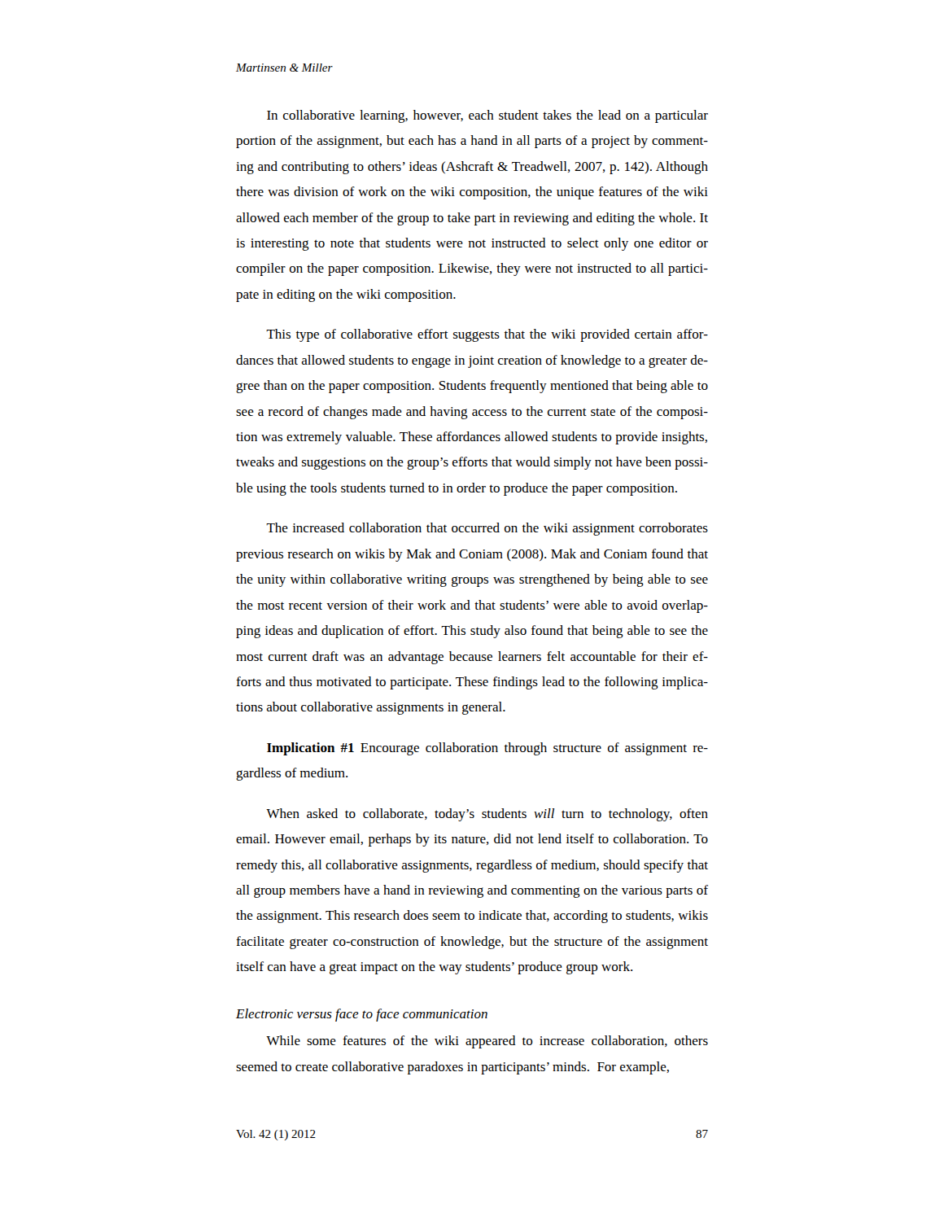Martinsen & Miller
In collaborative learning, however, each student takes the lead on a particular portion of the assignment, but each has a hand in all parts of a project by commenting and contributing to others’ ideas (Ashcraft & Treadwell, 2007, p. 142). Although there was division of work on the wiki composition, the unique features of the wiki allowed each member of the group to take part in reviewing and editing the whole. It is interesting to note that students were not instructed to select only one editor or compiler on the paper composition. Likewise, they were not instructed to all participate in editing on the wiki composition.
This type of collaborative effort suggests that the wiki provided certain affordances that allowed students to engage in joint creation of knowledge to a greater degree than on the paper composition. Students frequently mentioned that being able to see a record of changes made and having access to the current state of the composition was extremely valuable. These affordances allowed students to provide insights, tweaks and suggestions on the group’s efforts that would simply not have been possible using the tools students turned to in order to produce the paper composition.
The increased collaboration that occurred on the wiki assignment corroborates previous research on wikis by Mak and Coniam (2008). Mak and Coniam found that the unity within collaborative writing groups was strengthened by being able to see the most recent version of their work and that students’ were able to avoid overlapping ideas and duplication of effort. This study also found that being able to see the most current draft was an advantage because learners felt accountable for their efforts and thus motivated to participate. These findings lead to the following implications about collaborative assignments in general.
Implication #1 Encourage collaboration through structure of assignment regardless of medium.
When asked to collaborate, today’s students will turn to technology, often email. However email, perhaps by its nature, did not lend itself to collaboration. To remedy this, all collaborative assignments, regardless of medium, should specify that all group members have a hand in reviewing and commenting on the various parts of the assignment. This research does seem to indicate that, according to students, wikis facilitate greater co-construction of knowledge, but the structure of the assignment itself can have a great impact on the way students’ produce group work.
Electronic versus face to face communication
While some features of the wiki appeared to increase collaboration, others seemed to create collaborative paradoxes in participants’ minds. For example,
Vol. 42 (1) 2012 87